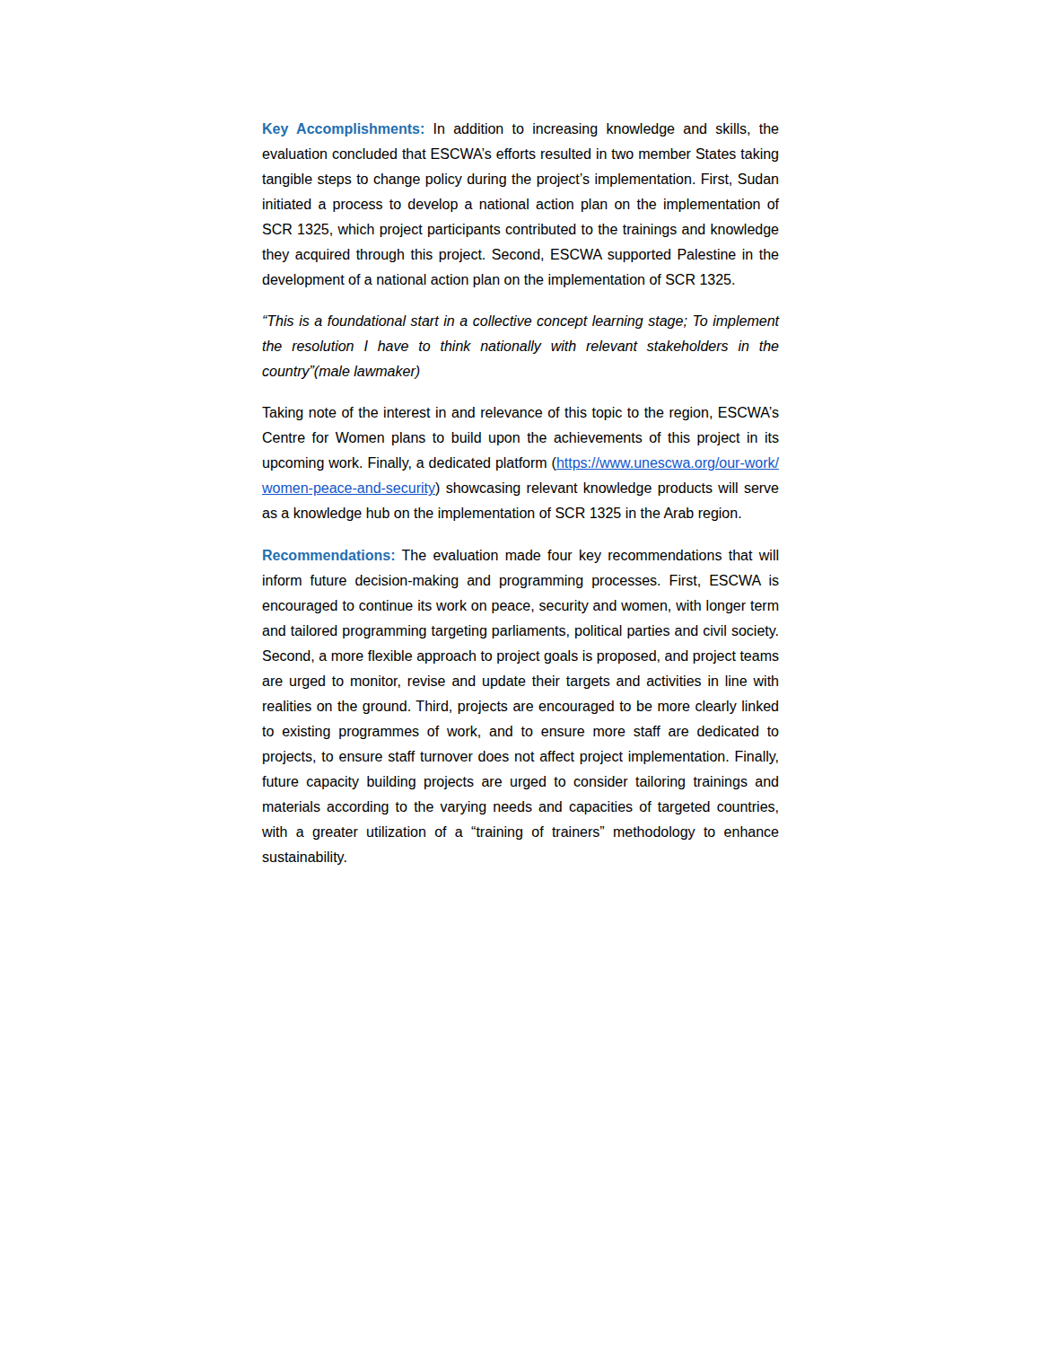Key Accomplishments: In addition to increasing knowledge and skills, the evaluation concluded that ESCWA’s efforts resulted in two member States taking tangible steps to change policy during the project’s implementation. First, Sudan initiated a process to develop a national action plan on the implementation of SCR 1325, which project participants contributed to the trainings and knowledge they acquired through this project. Second, ESCWA supported Palestine in the development of a national action plan on the implementation of SCR 1325.
“This is a foundational start in a collective concept learning stage; To implement the resolution I have to think nationally with relevant stakeholders in the country”(male lawmaker)
Taking note of the interest in and relevance of this topic to the region, ESCWA’s Centre for Women plans to build upon the achievements of this project in its upcoming work. Finally, a dedicated platform (https://www.unescwa.org/our-work/women-peace-and-security) showcasing relevant knowledge products will serve as a knowledge hub on the implementation of SCR 1325 in the Arab region.
Recommendations: The evaluation made four key recommendations that will inform future decision-making and programming processes. First, ESCWA is encouraged to continue its work on peace, security and women, with longer term and tailored programming targeting parliaments, political parties and civil society. Second, a more flexible approach to project goals is proposed, and project teams are urged to monitor, revise and update their targets and activities in line with realities on the ground. Third, projects are encouraged to be more clearly linked to existing programmes of work, and to ensure more staff are dedicated to projects, to ensure staff turnover does not affect project implementation. Finally, future capacity building projects are urged to consider tailoring trainings and materials according to the varying needs and capacities of targeted countries, with a greater utilization of a “training of trainers” methodology to enhance sustainability.